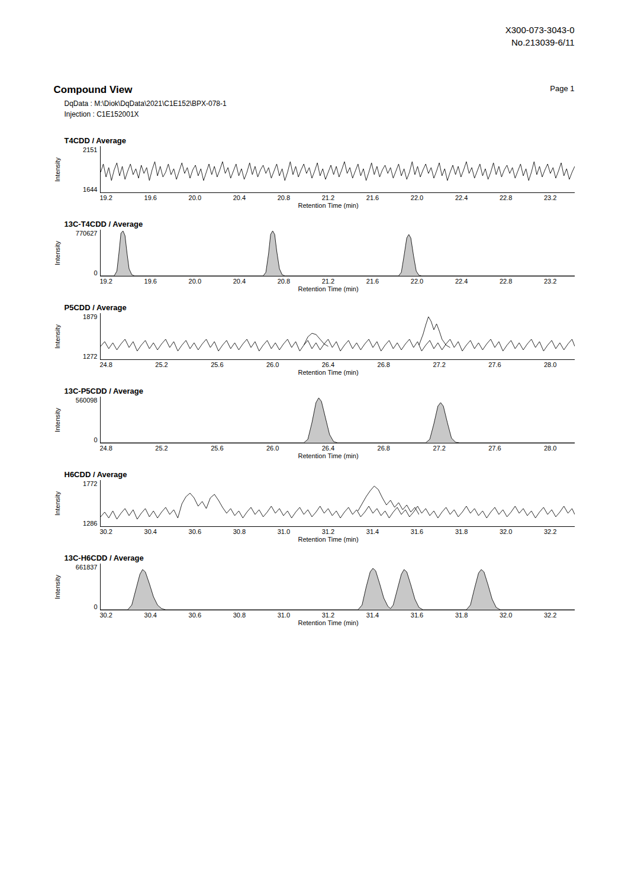X300-073-3043-0
No.213039-6/11
Compound View
Page 1
DqData : M:\Diok\DqData\2021\C1E152\BPX-078-1
Injection : C1E152001X
T4CDD / Average
Intensity
2151
1644
19.219.620.020.420.821.221.622.022.422.823.2
Retention Time (min)
13C-T4CDD / Average
Intensity
770627
0
19.219.620.020.420.821.221.622.022.422.823.2
Retention Time (min)
P5CDD / Average
Intensity
1879
1272
24.825.225.626.026.426.827.227.628.0
Retention Time (min)
13C-P5CDD / Average
Intensity
560098
0
24.825.225.626.026.426.827.227.628.0
Retention Time (min)
H6CDD / Average
Intensity
1772
1286
30.230.430.630.831.031.231.431.631.832.032.2
Retention Time (min)
13C-H6CDD / Average
Intensity
661837
0
30.230.430.630.831.031.231.431.631.832.032.2
Retention Time (min)